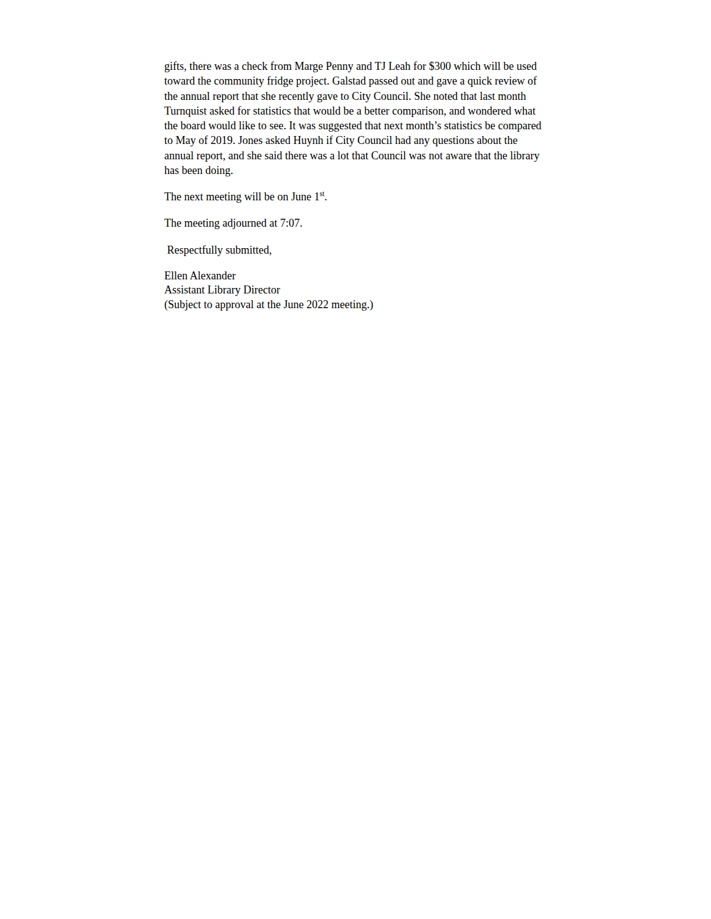gifts, there was a check from Marge Penny and TJ Leah for $300 which will be used toward the community fridge project. Galstad passed out and gave a quick review of the annual report that she recently gave to City Council. She noted that last month Turnquist asked for statistics that would be a better comparison, and wondered what the board would like to see. It was suggested that next month’s statistics be compared to May of 2019. Jones asked Huynh if City Council had any questions about the annual report, and she said there was a lot that Council was not aware that the library has been doing.
The next meeting will be on June 1st.
The meeting adjourned at 7:07.
Respectfully submitted,
Ellen Alexander
Assistant Library Director
(Subject to approval at the June 2022 meeting.)